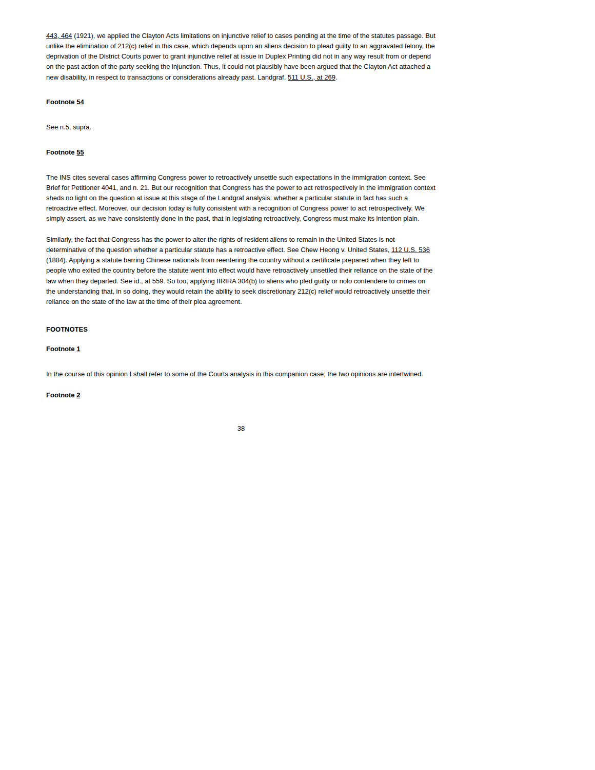443, 464 (1921), we applied the Clayton Acts limitations on injunctive relief to cases pending at the time of the statutes passage. But unlike the elimination of 212(c) relief in this case, which depends upon an aliens decision to plead guilty to an aggravated felony, the deprivation of the District Courts power to grant injunctive relief at issue in Duplex Printing did not in any way result from or depend on the past action of the party seeking the injunction. Thus, it could not plausibly have been argued that the Clayton Act attached a new disability, in respect to transactions or considerations already past. Landgraf, 511 U.S., at 269.
Footnote 54
See n.5, supra.
Footnote 55
The INS cites several cases affirming Congress power to retroactively unsettle such expectations in the immigration context. See Brief for Petitioner 4041, and n. 21. But our recognition that Congress has the power to act retrospectively in the immigration context sheds no light on the question at issue at this stage of the Landgraf analysis: whether a particular statute in fact has such a retroactive effect. Moreover, our decision today is fully consistent with a recognition of Congress power to act retrospectively. We simply assert, as we have consistently done in the past, that in legislating retroactively, Congress must make its intention plain.
Similarly, the fact that Congress has the power to alter the rights of resident aliens to remain in the United States is not determinative of the question whether a particular statute has a retroactive effect. See Chew Heong v. United States, 112 U.S. 536 (1884). Applying a statute barring Chinese nationals from reentering the country without a certificate prepared when they left to people who exited the country before the statute went into effect would have retroactively unsettled their reliance on the state of the law when they departed. See id., at 559. So too, applying IIRIRA 304(b) to aliens who pled guilty or nolo contendere to crimes on the understanding that, in so doing, they would retain the ability to seek discretionary 212(c) relief would retroactively unsettle their reliance on the state of the law at the time of their plea agreement.
FOOTNOTES
Footnote 1
In the course of this opinion I shall refer to some of the Courts analysis in this companion case; the two opinions are intertwined.
Footnote 2
38